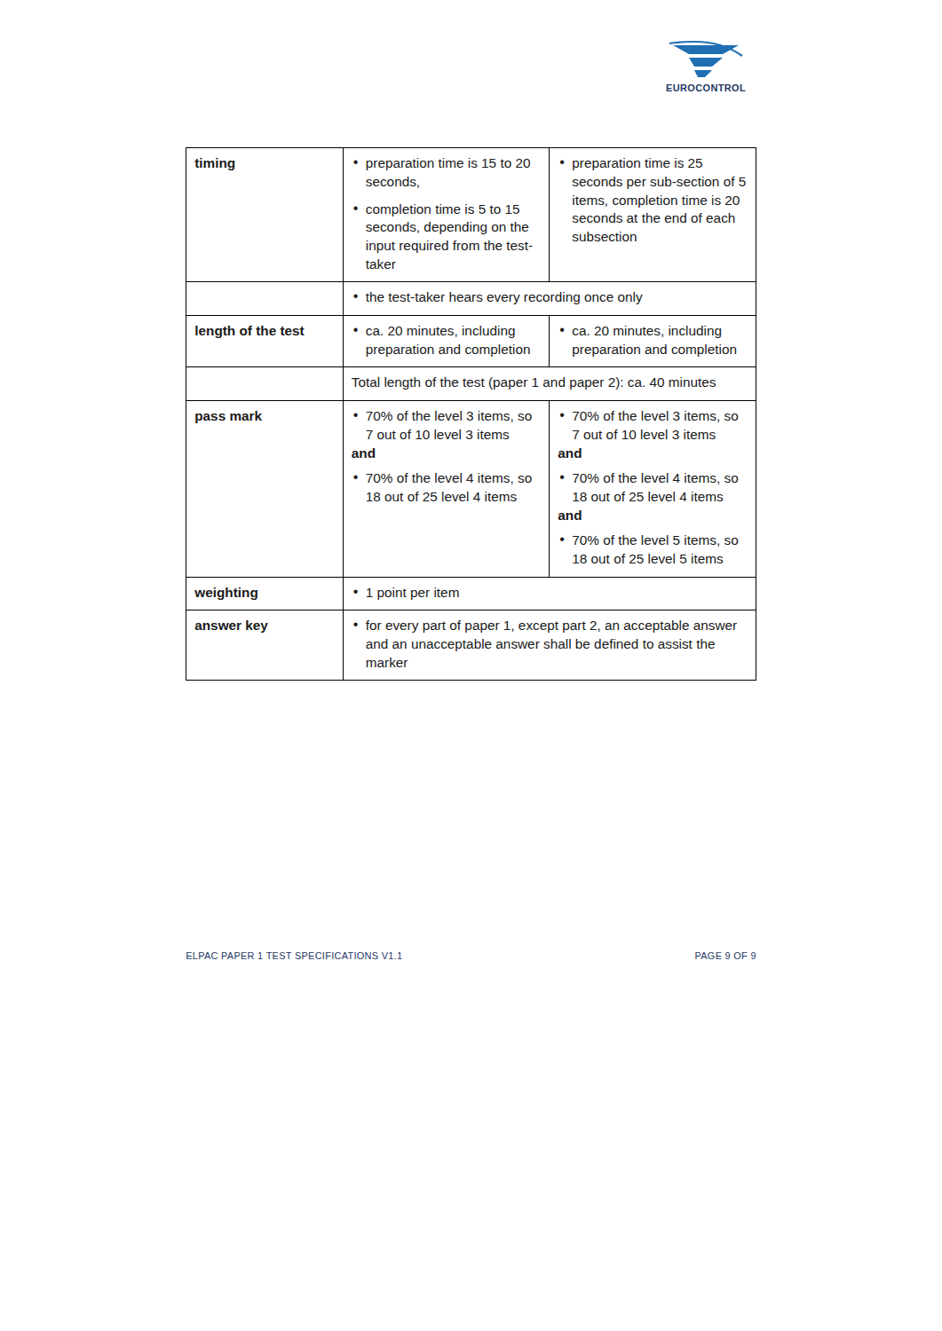EUROCONTROL
| timing | preparation time is 15 to 20 seconds, completion time is 5 to 15 seconds, depending on the input required from the test-taker | preparation time is 25 seconds per sub-section of 5 items, completion time is 20 seconds at the end of each subsection |
| | the test-taker hears every recording once only |
| length of the test | ca. 20 minutes, including preparation and completion | ca. 20 minutes, including preparation and completion |
| | Total length of the test (paper 1 and paper 2): ca. 40 minutes |
| pass mark | 70% of the level 3 items, so 7 out of 10 level 3 items and 70% of the level 4 items, so 18 out of 25 level 4 items | 70% of the level 3 items, so 7 out of 10 level 3 items and 70% of the level 4 items, so 18 out of 25 level 4 items and 70% of the level 5 items, so 18 out of 25 level 5 items |
| weighting | 1 point per item |
| answer key | for every part of paper 1, except part 2, an acceptable answer and an unacceptable answer shall be defined to assist the marker |
ELPAC PAPER 1 TEST SPECIFICATIONS V1.1 PAGE 9 OF 9